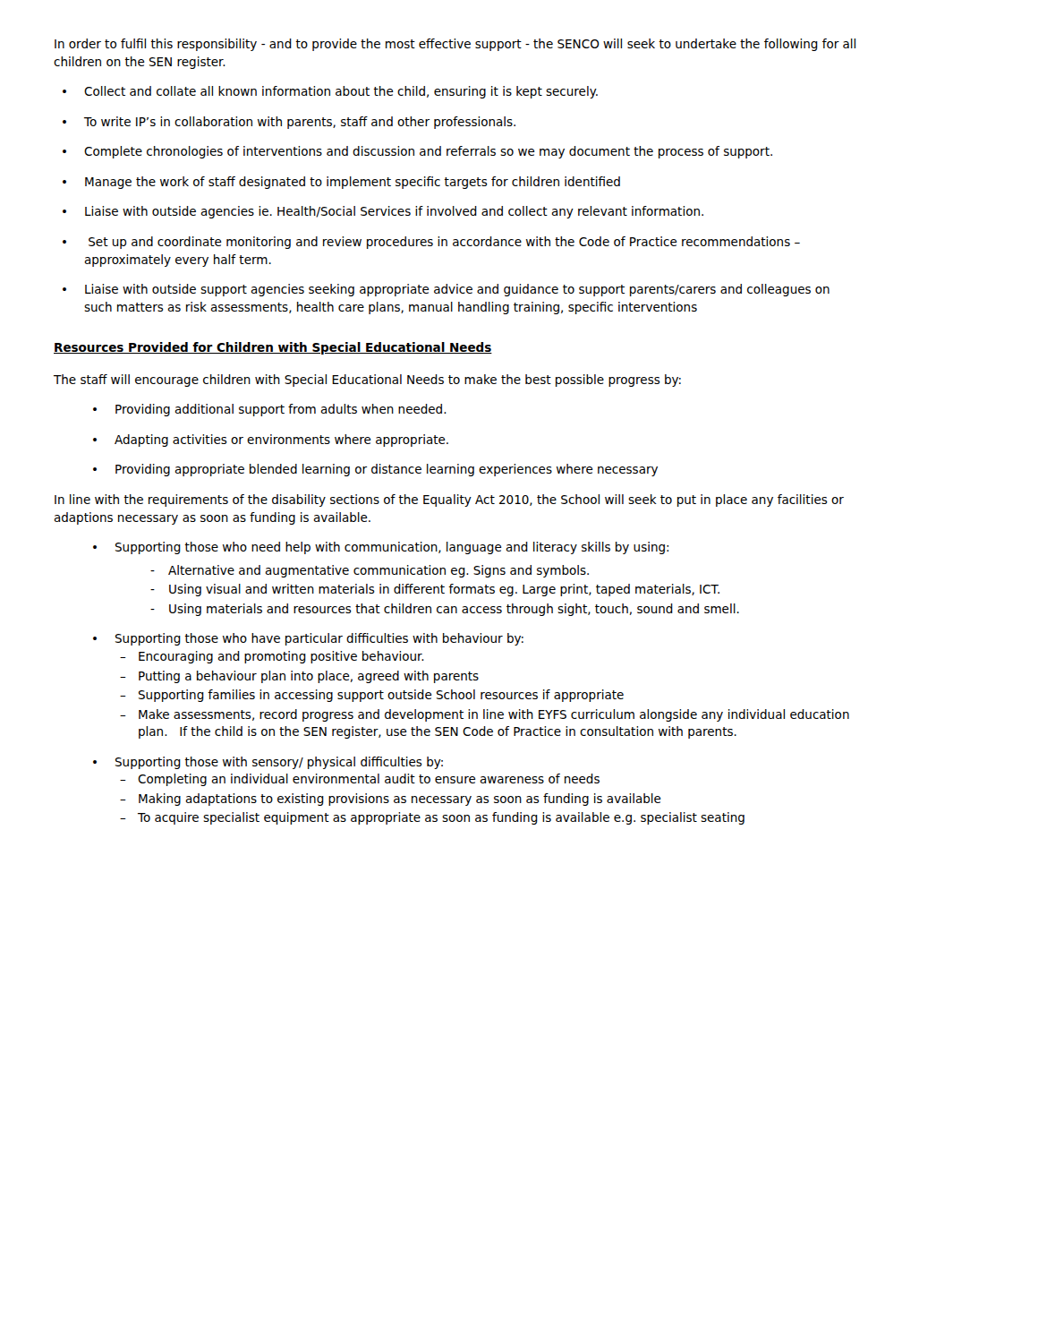In order to fulfil this responsibility - and to provide the most effective support - the SENCO will seek to undertake the following for all children on the SEN register.
Collect and collate all known information about the child, ensuring it is kept securely.
To write IP’s in collaboration with parents, staff and other professionals.
Complete chronologies of interventions and discussion and referrals so we may document the process of support.
Manage the work of staff designated to implement specific targets for children identified
Liaise with outside agencies ie. Health/Social Services if involved and collect any relevant information.
Set up and coordinate monitoring and review procedures in accordance with the Code of Practice recommendations – approximately every half term.
Liaise with outside support agencies seeking appropriate advice and guidance to support parents/carers and colleagues on such matters as risk assessments, health care plans, manual handling training, specific interventions
Resources Provided for Children with Special Educational Needs
The staff will encourage children with Special Educational Needs to make the best possible progress by:
Providing additional support from adults when needed.
Adapting activities or environments where appropriate.
Providing appropriate blended learning or distance learning experiences where necessary
In line with the requirements of the disability sections of the Equality Act 2010, the School will seek to put in place any facilities or adaptions necessary as soon as funding is available.
Supporting those who need help with communication, language and literacy skills by using:
Alternative and augmentative communication eg. Signs and symbols.
Using visual and written materials in different formats eg. Large print, taped materials, ICT.
Using materials and resources that children can access through sight, touch, sound and smell.
Supporting those who have particular difficulties with behaviour by:
Encouraging and promoting positive behaviour.
Putting a behaviour plan into place, agreed with parents
Supporting families in accessing support outside School resources if appropriate
Make assessments, record progress and development in line with EYFS curriculum alongside any individual education plan. If the child is on the SEN register, use the SEN Code of Practice in consultation with parents.
Supporting those with sensory/ physical difficulties by:
Completing an individual environmental audit to ensure awareness of needs
Making adaptations to existing provisions as necessary as soon as funding is available
To acquire specialist equipment as appropriate as soon as funding is available e.g. specialist seating